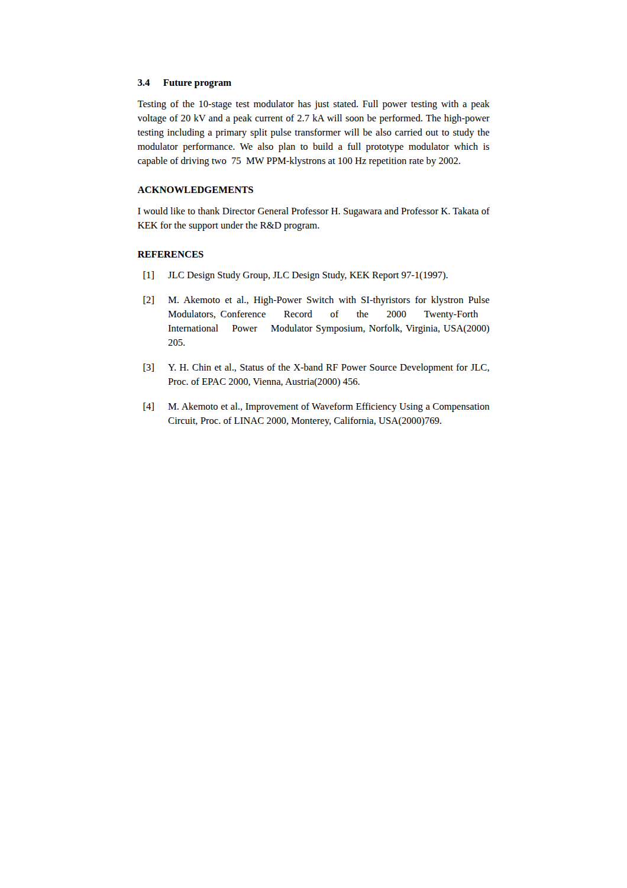3.4 Future program
Testing of the 10-stage test modulator has just stated. Full power testing with a peak voltage of 20 kV and a peak current of 2.7 kA will soon be performed. The high-power testing including a primary split pulse transformer will be also carried out to study the modulator performance. We also plan to build a full prototype modulator which is capable of driving two 75 MW PPM-klystrons at 100 Hz repetition rate by 2002.
ACKNOWLEDGEMENTS
I would like to thank Director General Professor H. Sugawara and Professor K. Takata of KEK for the support under the R&D program.
REFERENCES
[1] JLC Design Study Group, JLC Design Study, KEK Report 97-1(1997).
[2] M. Akemoto et al., High-Power Switch with SI-thyristors for klystron Pulse Modulators, Conference Record of the 2000 Twenty-Forth International Power Modulator Symposium, Norfolk, Virginia, USA(2000) 205.
[3] Y. H. Chin et al., Status of the X-band RF Power Source Development for JLC, Proc. of EPAC 2000, Vienna, Austria(2000) 456.
[4] M. Akemoto et al., Improvement of Waveform Efficiency Using a Compensation Circuit, Proc. of LINAC 2000, Monterey, California, USA(2000)769.